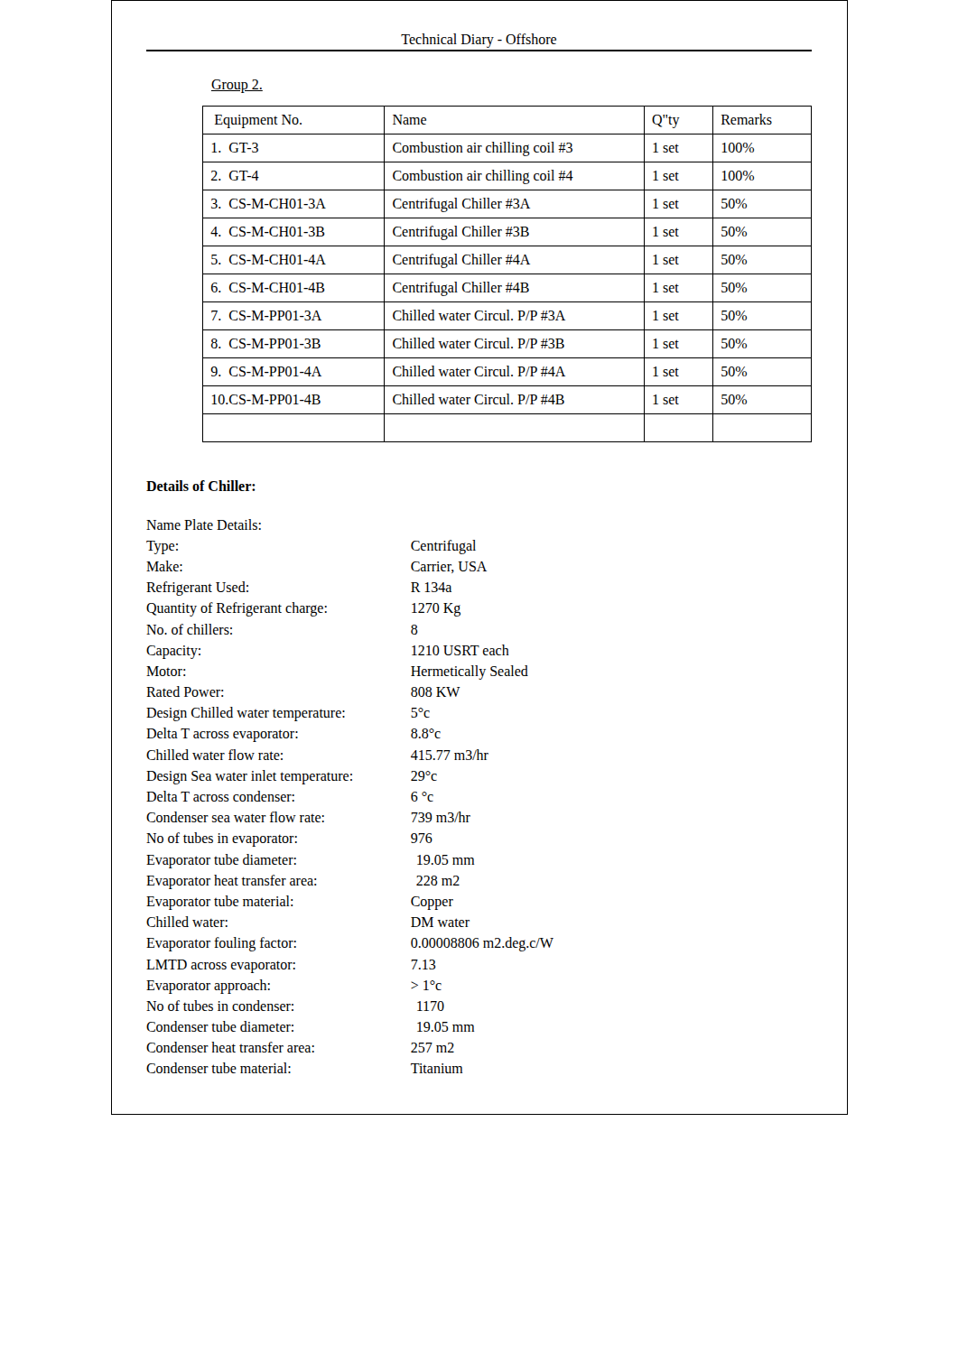Technical Diary - Offshore
Group 2.
| Equipment No. | Name | Q"ty | Remarks |
| 1. GT-3 | Combustion air chilling coil #3 | 1 set | 100% |
| 2. GT-4 | Combustion air chilling coil #4 | 1 set | 100% |
| 3. CS-M-CH01-3A | Centrifugal Chiller #3A | 1 set | 50% |
| 4. CS-M-CH01-3B | Centrifugal Chiller #3B | 1 set | 50% |
| 5. CS-M-CH01-4A | Centrifugal Chiller #4A | 1 set | 50% |
| 6. CS-M-CH01-4B | Centrifugal Chiller #4B | 1 set | 50% |
| 7. CS-M-PP01-3A | Chilled water Circul. P/P #3A | 1 set | 50% |
| 8. CS-M-PP01-3B | Chilled water Circul. P/P #3B | 1 set | 50% |
| 9. CS-M-PP01-4A | Chilled water Circul. P/P #4A | 1 set | 50% |
| 10.CS-M-PP01-4B | Chilled water Circul. P/P #4B | 1 set | 50% |
Details of Chiller:
Name Plate Details: Type: Centrifugal Make: Carrier, USA Refrigerant Used: R 134a Quantity of Refrigerant charge: 1270 Kg No. of chillers: 8 Capacity: 1210 USRT each Motor: Hermetically Sealed Rated Power: 808 KW Design Chilled water temperature: 5°c Delta T across evaporator: 8.8°c Chilled water flow rate: 415.77 m3/hr Design Sea water inlet temperature: 29°c Delta T across condenser: 6 °c Condenser sea water flow rate: 739 m3/hr No of tubes in evaporator: 976 Evaporator tube diameter: 19.05 mm Evaporator heat transfer area: 228 m2 Evaporator tube material: Copper Chilled water: DM water Evaporator fouling factor: 0.00008806 m2.deg.c/W LMTD across evaporator: 7.13 Evaporator approach:> 1°c No of tubes in condenser: 1170 Condenser tube diameter: 19.05 mm Condenser heat transfer area: 257 m2 Condenser tube material: Titanium